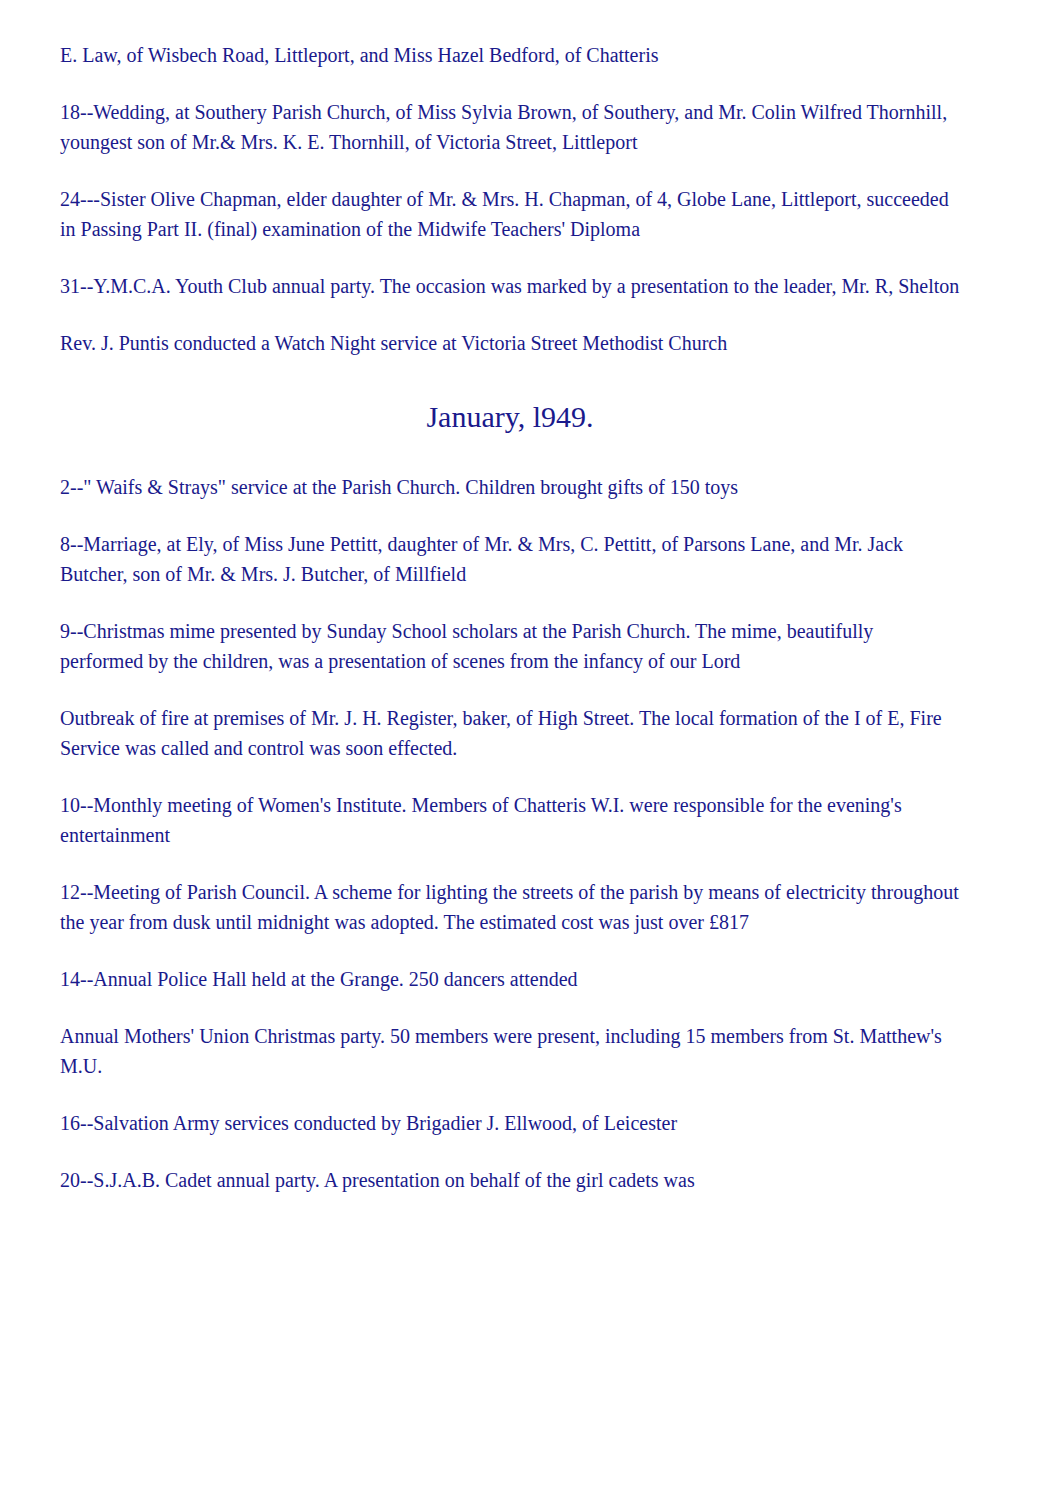E. Law, of Wisbech Road, Littleport, and Miss Hazel Bedford, of Chatteris
18--Wedding, at Southery Parish Church, of Miss Sylvia Brown, of Southery, and Mr. Colin Wilfred Thornhill, youngest son of Mr.& Mrs. K. E. Thornhill, of Victoria Street, Littleport
24---Sister Olive Chapman, elder daughter of Mr. & Mrs. H. Chapman, of 4, Globe Lane, Littleport, succeeded in Passing Part II. (final) examination of the Midwife Teachers' Diploma
31--Y.M.C.A. Youth Club annual party. The occasion was marked by a presentation to the leader, Mr. R, Shelton
Rev. J. Puntis conducted a Watch Night service at Victoria Street Methodist Church
January, l949.
2--" Waifs & Strays" service at the Parish Church. Children brought gifts of 150 toys
8--Marriage, at Ely, of Miss June Pettitt, daughter of Mr. & Mrs, C. Pettitt, of Parsons Lane, and Mr. Jack Butcher, son of Mr. & Mrs. J. Butcher, of Millfield
9--Christmas mime presented by Sunday School scholars at the Parish Church. The mime, beautifully performed by the children, was a presentation of scenes from the infancy of our Lord
Outbreak of fire at premises of Mr. J. H. Register, baker, of High Street. The local formation of the I of E, Fire Service was called and control was soon effected.
10--Monthly meeting of Women's Institute. Members of Chatteris W.I. were responsible for the evening's entertainment
12--Meeting of Parish Council. A scheme for lighting the streets of the parish by means of electricity throughout the year from dusk until midnight was adopted. The estimated cost was just over £817
14--Annual Police Hall held at the Grange. 250 dancers attended
Annual Mothers' Union Christmas party. 50 members were present, including 15 members from St. Matthew's M.U.
16--Salvation Army services conducted by Brigadier J. Ellwood, of Leicester
20--S.J.A.B. Cadet annual party. A presentation on behalf of the girl cadets was